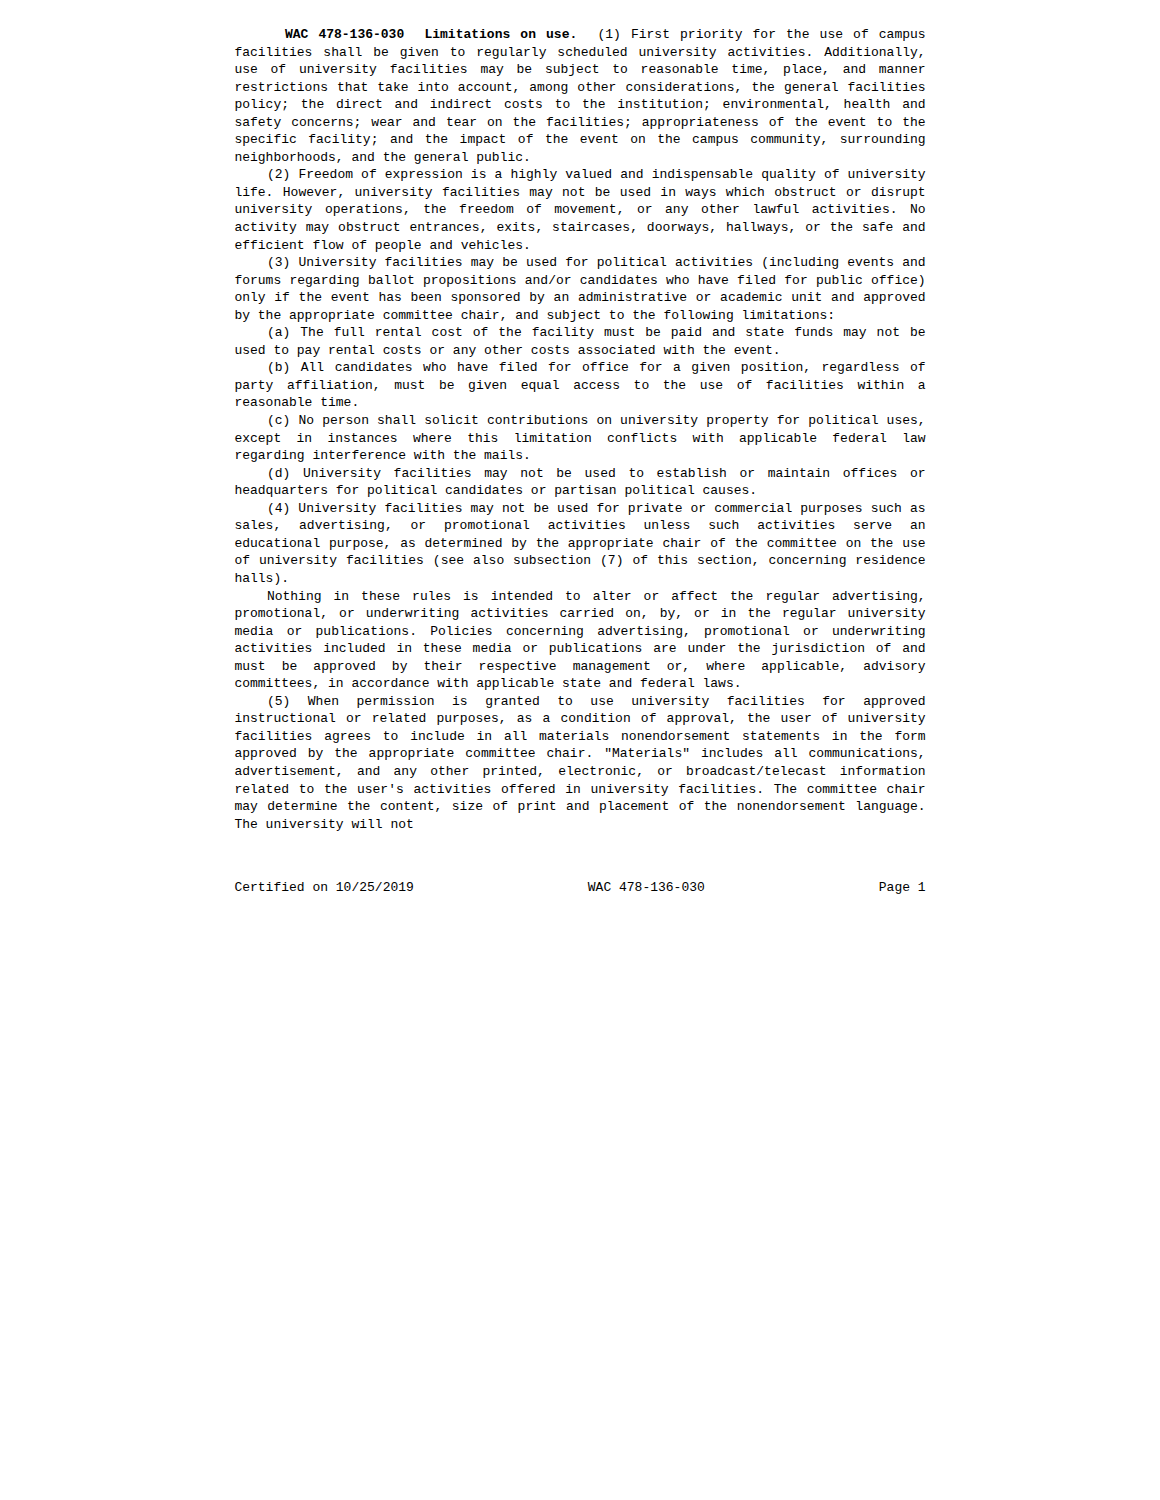WAC 478-136-030 Limitations on use. (1) First priority for the use of campus facilities shall be given to regularly scheduled university activities. Additionally, use of university facilities may be subject to reasonable time, place, and manner restrictions that take into account, among other considerations, the general facilities policy; the direct and indirect costs to the institution; environmental, health and safety concerns; wear and tear on the facilities; appropriateness of the event to the specific facility; and the impact of the event on the campus community, surrounding neighborhoods, and the general public.
(2) Freedom of expression is a highly valued and indispensable quality of university life. However, university facilities may not be used in ways which obstruct or disrupt university operations, the freedom of movement, or any other lawful activities. No activity may obstruct entrances, exits, staircases, doorways, hallways, or the safe and efficient flow of people and vehicles.
(3) University facilities may be used for political activities (including events and forums regarding ballot propositions and/or candidates who have filed for public office) only if the event has been sponsored by an administrative or academic unit and approved by the appropriate committee chair, and subject to the following limitations:
(a) The full rental cost of the facility must be paid and state funds may not be used to pay rental costs or any other costs associated with the event.
(b) All candidates who have filed for office for a given position, regardless of party affiliation, must be given equal access to the use of facilities within a reasonable time.
(c) No person shall solicit contributions on university property for political uses, except in instances where this limitation conflicts with applicable federal law regarding interference with the mails.
(d) University facilities may not be used to establish or maintain offices or headquarters for political candidates or partisan political causes.
(4) University facilities may not be used for private or commercial purposes such as sales, advertising, or promotional activities unless such activities serve an educational purpose, as determined by the appropriate chair of the committee on the use of university facilities (see also subsection (7) of this section, concerning residence halls).
Nothing in these rules is intended to alter or affect the regular advertising, promotional, or underwriting activities carried on, by, or in the regular university media or publications. Policies concerning advertising, promotional or underwriting activities included in these media or publications are under the jurisdiction of and must be approved by their respective management or, where applicable, advisory committees, in accordance with applicable state and federal laws.
(5) When permission is granted to use university facilities for approved instructional or related purposes, as a condition of approval, the user of university facilities agrees to include in all materials nonendorsement statements in the form approved by the appropriate committee chair. "Materials" includes all communications, advertisement, and any other printed, electronic, or broadcast/telecast information related to the user's activities offered in university facilities. The committee chair may determine the content, size of print and placement of the nonendorsement language. The university will not
Certified on 10/25/2019 WAC 478-136-030 Page 1